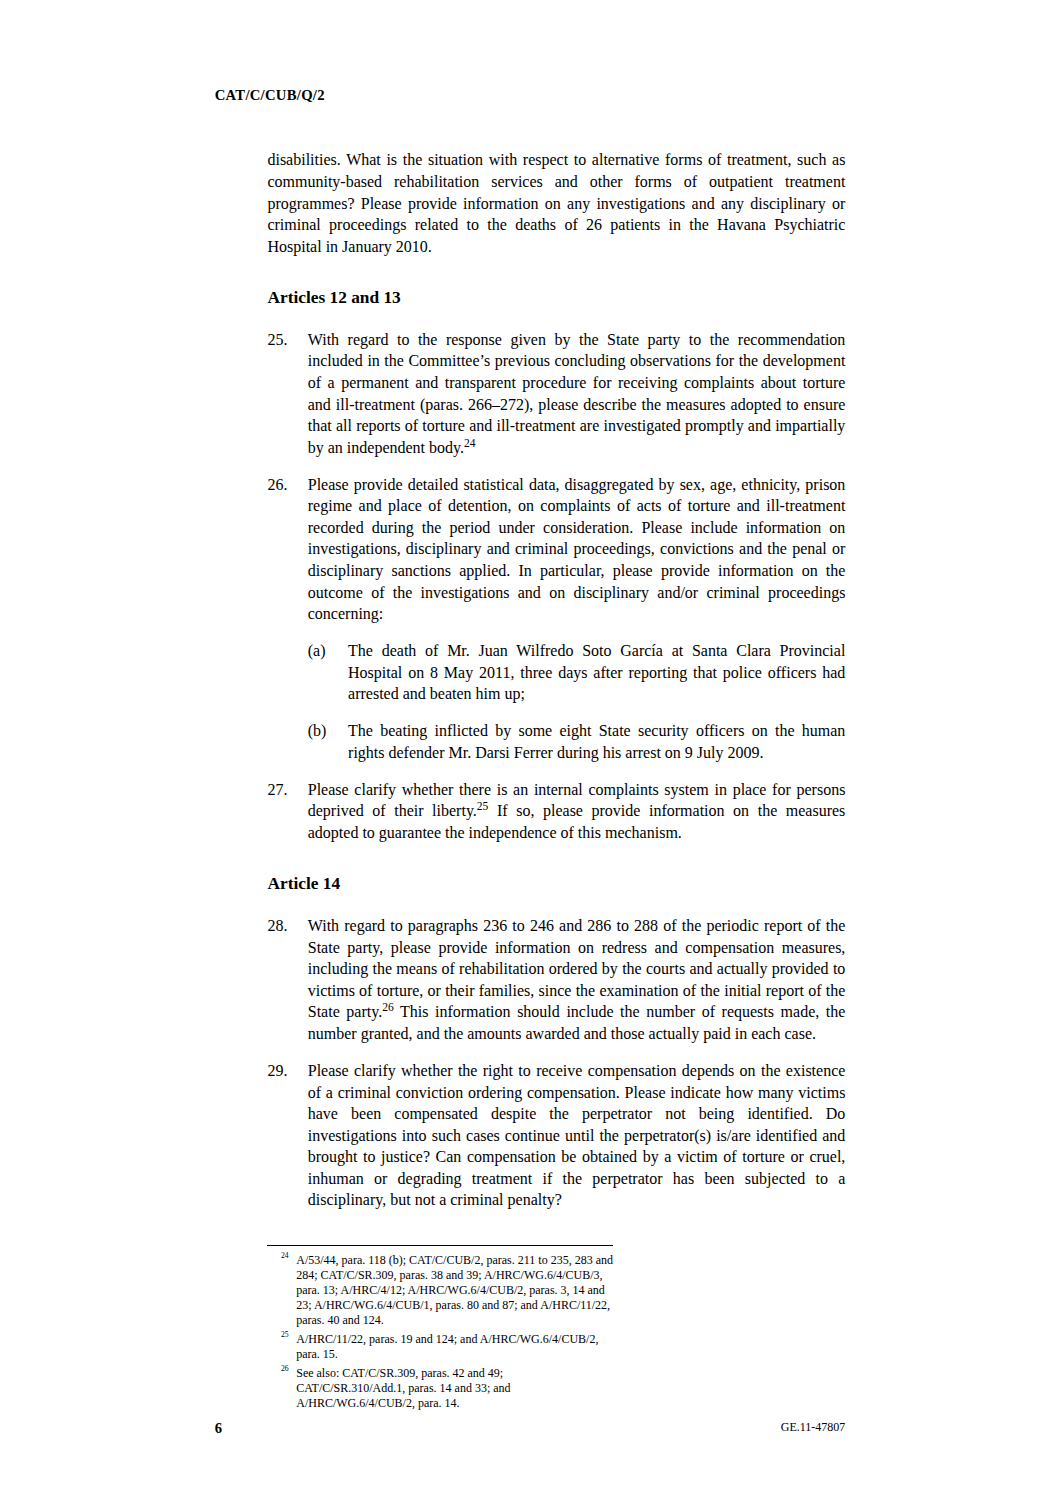CAT/C/CUB/Q/2
disabilities. What is the situation with respect to alternative forms of treatment, such as community-based rehabilitation services and other forms of outpatient treatment programmes? Please provide information on any investigations and any disciplinary or criminal proceedings related to the deaths of 26 patients in the Havana Psychiatric Hospital in January 2010.
Articles 12 and 13
25.
With regard to the response given by the State party to the recommendation included in the Committee’s previous concluding observations for the development of a permanent and transparent procedure for receiving complaints about torture and ill-treatment (paras. 266–272), please describe the measures adopted to ensure that all reports of torture and ill-treatment are investigated promptly and impartially by an independent body.24
26.
Please provide detailed statistical data, disaggregated by sex, age, ethnicity, prison regime and place of detention, on complaints of acts of torture and ill-treatment recorded during the period under consideration. Please include information on investigations, disciplinary and criminal proceedings, convictions and the penal or disciplinary sanctions applied. In particular, please provide information on the outcome of the investigations and on disciplinary and/or criminal proceedings concerning:
(a)
The death of Mr. Juan Wilfredo Soto García at Santa Clara Provincial Hospital on 8 May 2011, three days after reporting that police officers had arrested and beaten him up;
(b)
The beating inflicted by some eight State security officers on the human rights defender Mr. Darsi Ferrer during his arrest on 9 July 2009.
27.
Please clarify whether there is an internal complaints system in place for persons deprived of their liberty.25 If so, please provide information on the measures adopted to guarantee the independence of this mechanism.
Article 14
28.
With regard to paragraphs 236 to 246 and 286 to 288 of the periodic report of the State party, please provide information on redress and compensation measures, including the means of rehabilitation ordered by the courts and actually provided to victims of torture, or their families, since the examination of the initial report of the State party.26 This information should include the number of requests made, the number granted, and the amounts awarded and those actually paid in each case.
29.
Please clarify whether the right to receive compensation depends on the existence of a criminal conviction ordering compensation. Please indicate how many victims have been compensated despite the perpetrator not being identified. Do investigations into such cases continue until the perpetrator(s) is/are identified and brought to justice? Can compensation be obtained by a victim of torture or cruel, inhuman or degrading treatment if the perpetrator has been subjected to a disciplinary, but not a criminal penalty?
24
A/53/44, para. 118 (b); CAT/C/CUB/2, paras. 211 to 235, 283 and 284; CAT/C/SR.309, paras. 38 and 39; A/HRC/WG.6/4/CUB/3, para. 13; A/HRC/4/12; A/HRC/WG.6/4/CUB/2, paras. 3, 14 and 23; A/HRC/WG.6/4/CUB/1, paras. 80 and 87; and A/HRC/11/22, paras. 40 and 124.
25
A/HRC/11/22, paras. 19 and 124; and A/HRC/WG.6/4/CUB/2, para. 15.
26
See also: CAT/C/SR.309, paras. 42 and 49; CAT/C/SR.310/Add.1, paras. 14 and 33; and A/HRC/WG.6/4/CUB/2, para. 14.
6
GE.11-47807